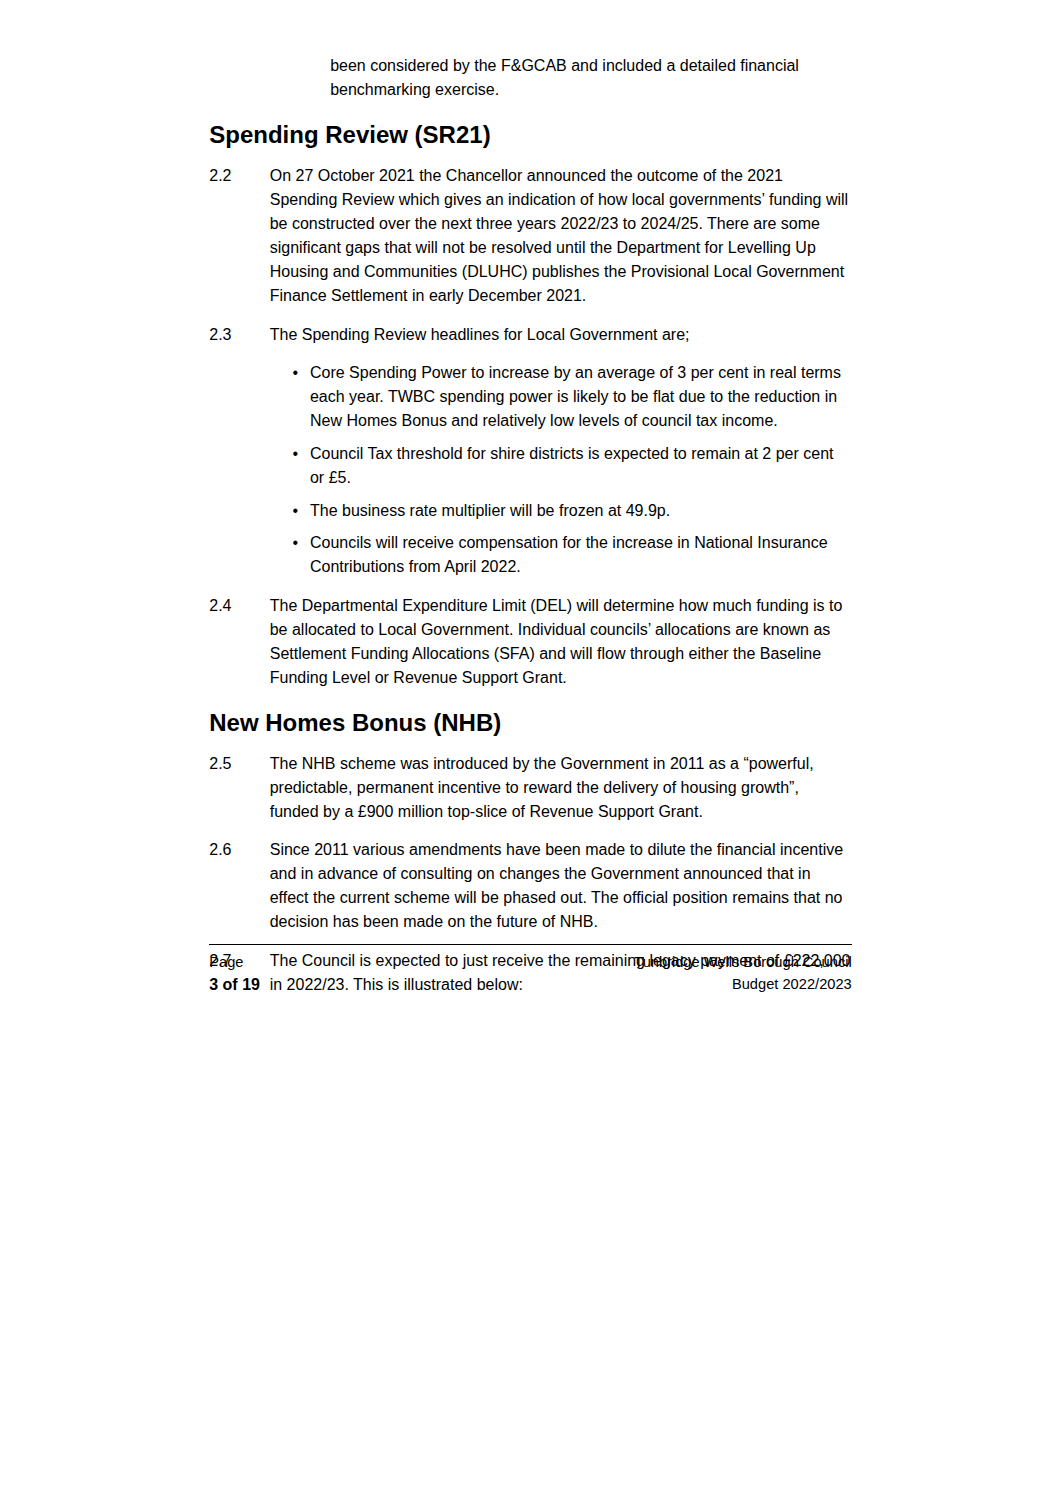been considered by the F&GCAB and included a detailed financial benchmarking exercise.
Spending Review (SR21)
2.2
On 27 October 2021 the Chancellor announced the outcome of the 2021 Spending Review which gives an indication of how local governments’ funding will be constructed over the next three years 2022/23 to 2024/25. There are some significant gaps that will not be resolved until the Department for Levelling Up Housing and Communities (DLUHC) publishes the Provisional Local Government Finance Settlement in early December 2021.
2.3
The Spending Review headlines for Local Government are;
Core Spending Power to increase by an average of 3 per cent in real terms each year. TWBC spending power is likely to be flat due to the reduction in New Homes Bonus and relatively low levels of council tax income.
Council Tax threshold for shire districts is expected to remain at 2 per cent or £5.
The business rate multiplier will be frozen at 49.9p.
Councils will receive compensation for the increase in National Insurance Contributions from April 2022.
2.4
The Departmental Expenditure Limit (DEL) will determine how much funding is to be allocated to Local Government. Individual councils’ allocations are known as Settlement Funding Allocations (SFA) and will flow through either the Baseline Funding Level or Revenue Support Grant.
New Homes Bonus (NHB)
2.5
The NHB scheme was introduced by the Government in 2011 as a “powerful, predictable, permanent incentive to reward the delivery of housing growth”, funded by a £900 million top-slice of Revenue Support Grant.
2.6
Since 2011 various amendments have been made to dilute the financial incentive and in advance of consulting on changes the Government announced that in effect the current scheme will be phased out. The official position remains that no decision has been made on the future of NHB.
2.7
The Council is expected to just receive the remaining legacy payment of £222,000 in 2022/23. This is illustrated below:
Page
3 of 19
Tunbridge Wells Borough Council
Budget 2022/2023